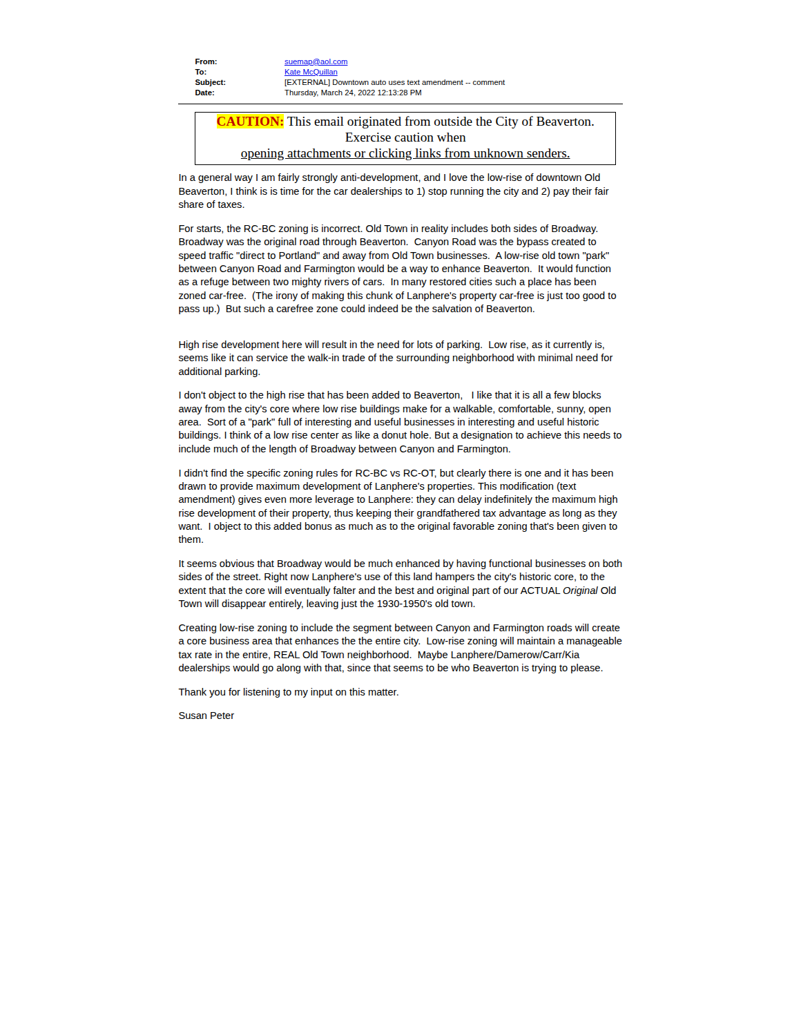| From: | suemap@aol.com |
| To: | Kate McQuillan |
| Subject: | [EXTERNAL] Downtown auto uses text amendment -- comment |
| Date: | Thursday, March 24, 2022 12:13:28 PM |
CAUTION: This email originated from outside the City of Beaverton. Exercise caution when
opening attachments or clicking links from unknown senders.
In a general way I am fairly strongly anti-development, and I love the low-rise of downtown Old Beaverton, I think is is time for the car dealerships to 1) stop running the city and 2) pay their fair share of taxes.
For starts, the RC-BC zoning is incorrect. Old Town in reality includes both sides of Broadway. Broadway was the original road through Beaverton. Canyon Road was the bypass created to speed traffic "direct to Portland" and away from Old Town businesses. A low-rise old town "park" between Canyon Road and Farmington would be a way to enhance Beaverton. It would function as a refuge between two mighty rivers of cars. In many restored cities such a place has been zoned car-free. (The irony of making this chunk of Lanphere's property car-free is just too good to pass up.) But such a carefree zone could indeed be the salvation of Beaverton.
High rise development here will result in the need for lots of parking. Low rise, as it currently is, seems like it can service the walk-in trade of the surrounding neighborhood with minimal need for additional parking.
I don't object to the high rise that has been added to Beaverton, I like that it is all a few blocks away from the city's core where low rise buildings make for a walkable, comfortable, sunny, open area. Sort of a "park" full of interesting and useful businesses in interesting and useful historic buildings. I think of a low rise center as like a donut hole. But a designation to achieve this needs to include much of the length of Broadway between Canyon and Farmington.
I didn't find the specific zoning rules for RC-BC vs RC-OT, but clearly there is one and it has been drawn to provide maximum development of Lanphere's properties. This modification (text amendment) gives even more leverage to Lanphere: they can delay indefinitely the maximum high rise development of their property, thus keeping their grandfathered tax advantage as long as they want. I object to this added bonus as much as to the original favorable zoning that's been given to them.
It seems obvious that Broadway would be much enhanced by having functional businesses on both sides of the street. Right now Lanphere's use of this land hampers the city's historic core, to the extent that the core will eventually falter and the best and original part of our ACTUAL Original Old Town will disappear entirely, leaving just the 1930-1950's old town.
Creating low-rise zoning to include the segment between Canyon and Farmington roads will create a core business area that enhances the the entire city. Low-rise zoning will maintain a manageable tax rate in the entire, REAL Old Town neighborhood. Maybe Lanphere/Damerow/Carr/Kia dealerships would go along with that, since that seems to be who Beaverton is trying to please.
Thank you for listening to my input on this matter.
Susan Peter